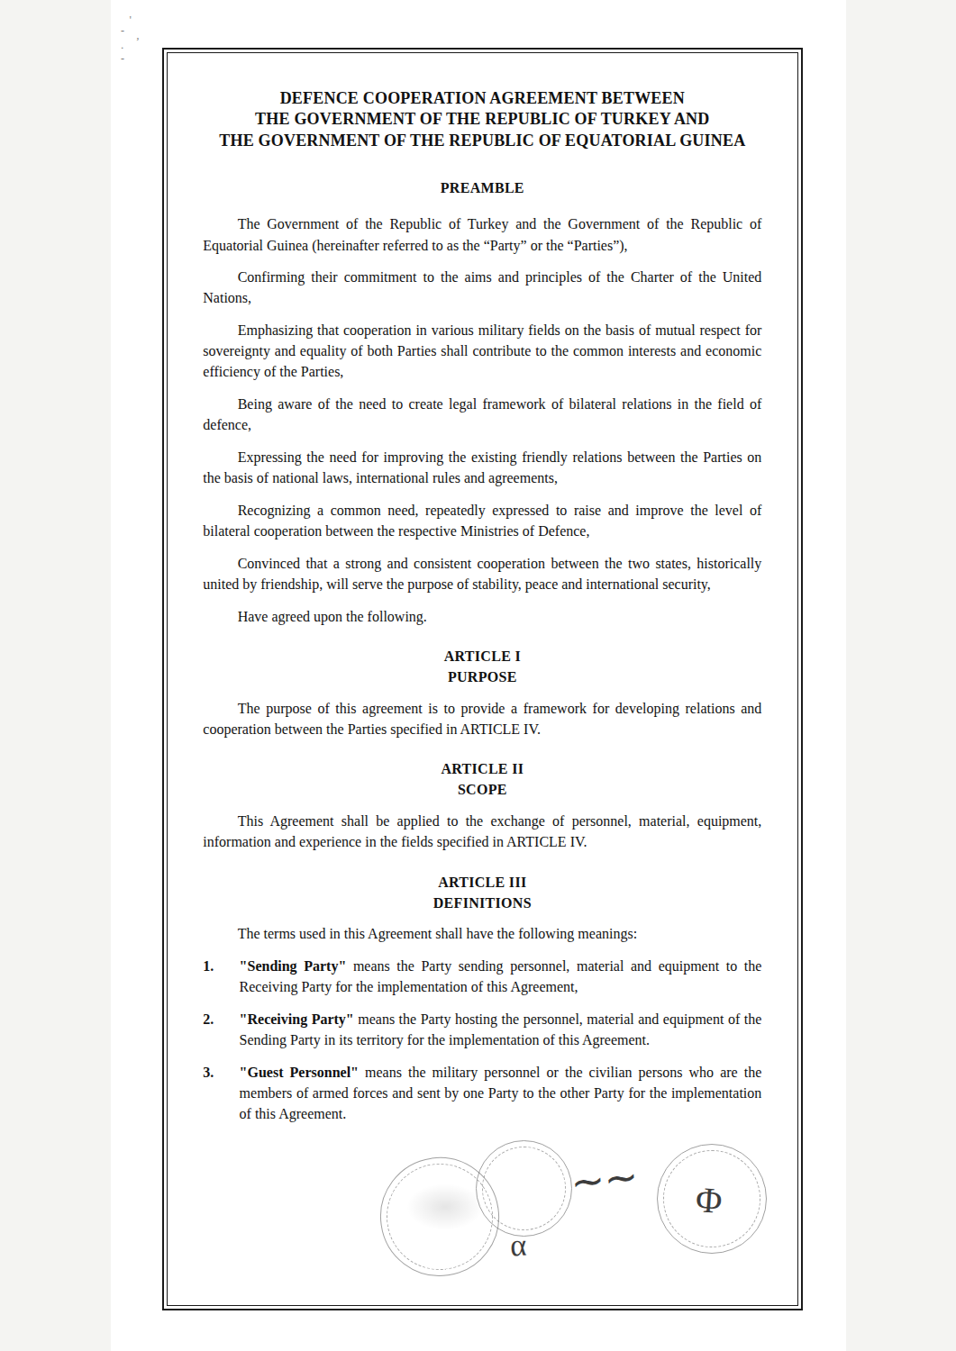' , .
-
-
DEFENCE COOPERATION AGREEMENT BETWEEN
THE GOVERNMENT OF THE REPUBLIC OF TURKEY AND
THE GOVERNMENT OF THE REPUBLIC OF EQUATORIAL GUINEA
PREAMBLE
The Government of the Republic of Turkey and the Government of the Republic of Equatorial Guinea (hereinafter referred to as the “Party” or the “Parties”),
Confirming their commitment to the aims and principles of the Charter of the United Nations,
Emphasizing that cooperation in various military fields on the basis of mutual respect for sovereignty and equality of both Parties shall contribute to the common interests and economic efficiency of the Parties,
Being aware of the need to create legal framework of bilateral relations in the field of defence,
Expressing the need for improving the existing friendly relations between the Parties on the basis of national laws, international rules and agreements,
Recognizing a common need, repeatedly expressed to raise and improve the level of bilateral cooperation between the respective Ministries of Defence,
Convinced that a strong and consistent cooperation between the two states, historically united by friendship, will serve the purpose of stability, peace and international security,
Have agreed upon the following.
ARTICLE IPURPOSE
The purpose of this agreement is to provide a framework for developing relations and cooperation between the Parties specified in ARTICLE IV.
ARTICLE IISCOPE
This Agreement shall be applied to the exchange of personnel, material, equipment, information and experience in the fields specified in ARTICLE IV.
ARTICLE IIIDEFINITIONS
The terms used in this Agreement shall have the following meanings:
1."Sending Party" means the Party sending personnel, material and equipment to the Receiving Party for the implementation of this Agreement,
2."Receiving Party" means the Party hosting the personnel, material and equipment of the Sending Party in its territory for the implementation of this Agreement.
3."Guest Personnel" means the military personnel or the civilian persons who are the members of armed forces and sent by one Party to the other Party for the implementation of this Agreement.
∼∼
Φ
α